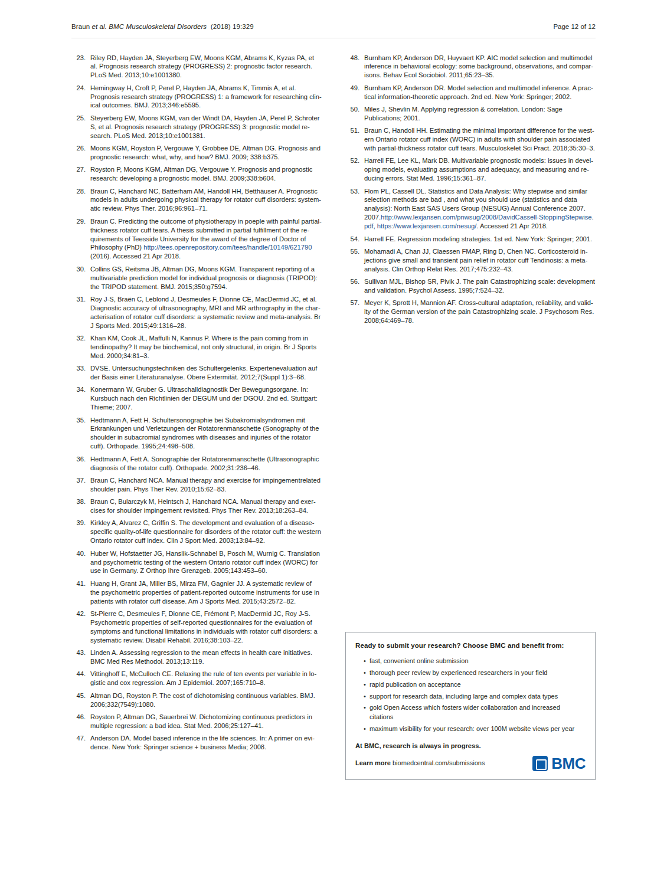Braun et al. BMC Musculoskeletal Disorders (2018) 19:329
Page 12 of 12
23. Riley RD, Hayden JA, Steyerberg EW, Moons KGM, Abrams K, Kyzas PA, et al. Prognosis research strategy (PROGRESS) 2: prognostic factor research. PLoS Med. 2013;10:e1001380.
24. Hemingway H, Croft P, Perel P, Hayden JA, Abrams K, Timmis A, et al. Prognosis research strategy (PROGRESS) 1: a framework for researching clinical outcomes. BMJ. 2013;346:e5595.
25. Steyerberg EW, Moons KGM, van der Windt DA, Hayden JA, Perel P, Schroter S, et al. Prognosis research strategy (PROGRESS) 3: prognostic model research. PLoS Med. 2013;10:e1001381.
26. Moons KGM, Royston P, Vergouwe Y, Grobbee DE, Altman DG. Prognosis and prognostic research: what, why, and how? BMJ. 2009; 338:b375.
27. Royston P, Moons KGM, Altman DG, Vergouwe Y. Prognosis and prognostic research: developing a prognostic model. BMJ. 2009;338:b604.
28. Braun C, Hanchard NC, Batterham AM, Handoll HH, Betthäuser A. Prognostic models in adults undergoing physical therapy for rotator cuff disorders: systematic review. Phys Ther. 2016;96:961–71.
29. Braun C. Predicting the outcome of physiotherapy in poeple with painful partial-thickness rotator cuff tears. A thesis submitted in partial fulfillment of the requirements of Teesside University for the award of the degree of Doctor of Philosophy (PhD) http://tees.openrepository.com/tees/handle/10149/621790 (2016). Accessed 21 Apr 2018.
30. Collins GS, Reitsma JB, Altman DG, Moons KGM. Transparent reporting of a multivariable prediction model for individual prognosis or diagnosis (TRIPOD): the TRIPOD statement. BMJ. 2015;350:g7594.
31. Roy J-S, Braën C, Leblond J, Desmeules F, Dionne CE, MacDermid JC, et al. Diagnostic accuracy of ultrasonography, MRI and MR arthrography in the characterisation of rotator cuff disorders: a systematic review and meta-analysis. Br J Sports Med. 2015;49:1316–28.
32. Khan KM, Cook JL, Maffulli N, Kannus P. Where is the pain coming from in tendinopathy? It may be biochemical, not only structural, in origin. Br J Sports Med. 2000;34:81–3.
33. DVSE. Untersuchungstechniken des Schultergelenks. Expertenevaluation auf der Basis einer Literaturanalyse. Obere Extermität. 2012;7(Suppl 1):3–68.
34. Konermann W, Gruber G. Ultraschalldiagnostik Der Bewegungsorgane. In: Kursbuch nach den Richtlinien der DEGUM und der DGOU. 2nd ed. Stuttgart: Thieme; 2007.
35. Hedtmann A, Fett H. Schultersonographie bei Subakromialsyndromen mit Erkrankungen und Verletzungen der Rotatorenmanschette (Sonography of the shoulder in subacromial syndromes with diseases and injuries of the rotator cuff). Orthopade. 1995;24:498–508.
36. Hedtmann A, Fett A. Sonographie der Rotatorenmanschette (Ultrasonographic diagnosis of the rotator cuff). Orthopade. 2002;31:236–46.
37. Braun C, Hanchard NCA. Manual therapy and exercise for impingementrelated shoulder pain. Phys Ther Rev. 2010;15:62–83.
38. Braun C, Bularczyk M, Heintsch J, Hanchard NCA. Manual therapy and exercises for shoulder impingement revisited. Phys Ther Rev. 2013;18:263–84.
39. Kirkley A, Alvarez C, Griffin S. The development and evaluation of a disease-specific quality-of-life questionnaire for disorders of the rotator cuff: the western Ontario rotator cuff index. Clin J Sport Med. 2003;13:84–92.
40. Huber W, Hofstaetter JG, Hanslik-Schnabel B, Posch M, Wurnig C. Translation and psychometric testing of the western Ontario rotator cuff index (WORC) for use in Germany. Z Orthop Ihre Grenzgeb. 2005;143:453–60.
41. Huang H, Grant JA, Miller BS, Mirza FM, Gagnier JJ. A systematic review of the psychometric properties of patient-reported outcome instruments for use in patients with rotator cuff disease. Am J Sports Med. 2015;43:2572–82.
42. St-Pierre C, Desmeules F, Dionne CE, Frémont P, MacDermid JC, Roy J-S. Psychometric properties of self-reported questionnaires for the evaluation of symptoms and functional limitations in individuals with rotator cuff disorders: a systematic review. Disabil Rehabil. 2016;38:103–22.
43. Linden A. Assessing regression to the mean effects in health care initiatives. BMC Med Res Methodol. 2013;13:119.
44. Vittinghoff E, McCulloch CE. Relaxing the rule of ten events per variable in logistic and cox regression. Am J Epidemiol. 2007;165:710–8.
45. Altman DG, Royston P. The cost of dichotomising continuous variables. BMJ. 2006;332(7549):1080.
46. Royston P, Altman DG, Sauerbrei W. Dichotomizing continuous predictors in multiple regression: a bad idea. Stat Med. 2006;25:127–41.
47. Anderson DA. Model based inference in the life sciences. In: A primer on evidence. New York: Springer science + business Media; 2008.
48. Burnham KP, Anderson DR, Huyvaert KP. AIC model selection and multimodel inference in behavioral ecology: some background, observations, and comparisons. Behav Ecol Sociobiol. 2011;65:23–35.
49. Burnham KP, Anderson DR. Model selection and multimodel inference. A practical information-theoretic approach. 2nd ed. New York: Springer; 2002.
50. Miles J, Shevlin M. Applying regression & correlation. London: Sage Publications; 2001.
51. Braun C, Handoll HH. Estimating the minimal important difference for the western Ontario rotator cuff index (WORC) in adults with shoulder pain associated with partial-thickness rotator cuff tears. Musculoskelet Sci Pract. 2018;35:30–3.
52. Harrell FE, Lee KL, Mark DB. Multivariable prognostic models: issues in developing models, evaluating assumptions and adequacy, and measuring and reducing errors. Stat Med. 1996;15:361–87.
53. Flom PL, Cassell DL. Statistics and Data Analysis: Why stepwise and similar selection methods are bad , and what you should use (statistics and data analysis): North East SAS Users Group (NESUG) Annual Conference 2007. 2007.http://www.lexjansen.com/pnwsug/2008/DavidCassell-StoppingStepwise.pdf, https://www.lexjansen.com/nesug/. Accessed 21 Apr 2018.
54. Harrell FE. Regression modeling strategies. 1st ed. New York: Springer; 2001.
55. Mohamadi A, Chan JJ, Claessen FMAP, Ring D, Chen NC. Corticosteroid injections give small and transient pain relief in rotator cuff Tendinosis: a meta-analysis. Clin Orthop Relat Res. 2017;475:232–43.
56. Sullivan MJL, Bishop SR, Pivik J. The pain Catastrophizing scale: development and validation. Psychol Assess. 1995;7:524–32.
57. Meyer K, Sprott H, Mannion AF. Cross-cultural adaptation, reliability, and validity of the German version of the pain Catastrophizing scale. J Psychosom Res. 2008;64:469–78.
Ready to submit your research? Choose BMC and benefit from:
fast, convenient online submission
thorough peer review by experienced researchers in your field
rapid publication on acceptance
support for research data, including large and complex data types
gold Open Access which fosters wider collaboration and increased citations
maximum visibility for your research: over 100M website views per year
At BMC, research is always in progress.
Learn more biomedcentral.com/submissions
BMC